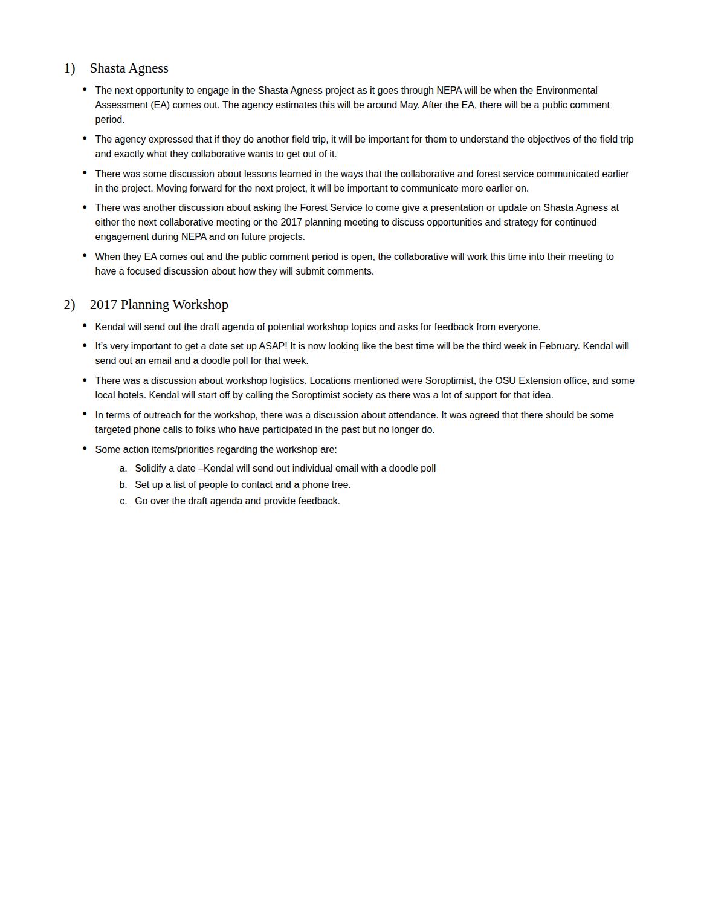Shasta Agness
The next opportunity to engage in the Shasta Agness project as it goes through NEPA will be when the Environmental Assessment (EA) comes out. The agency estimates this will be around May. After the EA, there will be a public comment period.
The agency expressed that if they do another field trip, it will be important for them to understand the objectives of the field trip and exactly what they collaborative wants to get out of it.
There was some discussion about lessons learned in the ways that the collaborative and forest service communicated earlier in the project. Moving forward for the next project, it will be important to communicate more earlier on.
There was another discussion about asking the Forest Service to come give a presentation or update on Shasta Agness at either the next collaborative meeting or the 2017 planning meeting to discuss opportunities and strategy for continued engagement during NEPA and on future projects.
When they EA comes out and the public comment period is open, the collaborative will work this time into their meeting to have a focused discussion about how they will submit comments.
2017 Planning Workshop
Kendal will send out the draft agenda of potential workshop topics and asks for feedback from everyone.
It’s very important to get a date set up ASAP! It is now looking like the best time will be the third week in February. Kendal will send out an email and a doodle poll for that week.
There was a discussion about workshop logistics. Locations mentioned were Soroptimist, the OSU Extension office, and some local hotels. Kendal will start off by calling the Soroptimist society as there was a lot of support for that idea.
In terms of outreach for the workshop, there was a discussion about attendance. It was agreed that there should be some targeted phone calls to folks who have participated in the past but no longer do.
Some action items/priorities regarding the workshop are:
Solidify a date –Kendal will send out individual email with a doodle poll
Set up a list of people to contact and a phone tree.
Go over the draft agenda and provide feedback.